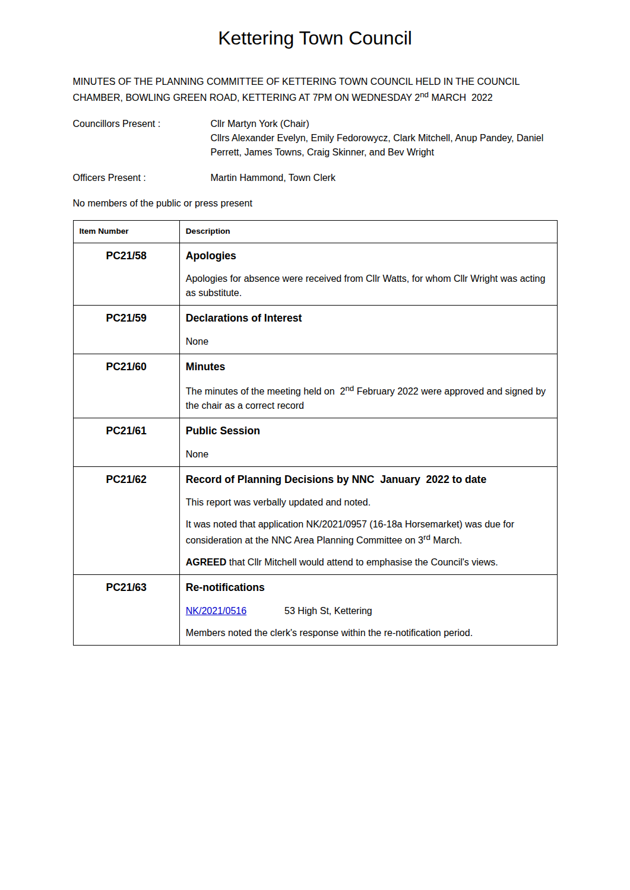Kettering Town Council
MINUTES OF THE PLANNING COMMITTEE OF KETTERING TOWN COUNCIL HELD IN THE COUNCIL CHAMBER, BOWLING GREEN ROAD, KETTERING AT 7PM ON WEDNESDAY 2nd MARCH 2022
Councillors Present :
Cllr Martyn York (Chair)
Cllrs Alexander Evelyn, Emily Fedorowycz, Clark Mitchell, Anup Pandey, Daniel Perrett, James Towns, Craig Skinner, and Bev Wright
Officers Present :
Martin Hammond, Town Clerk
No members of the public or press present
| Item Number | Description |
| --- | --- |
| PC21/58 | Apologies Apologies for absence were received from Cllr Watts, for whom Cllr Wright was acting as substitute. |
| PC21/59 | Declarations of Interest None |
| PC21/60 | Minutes The minutes of the meeting held on 2 nd February 2022 were approved and signed by the chair as a correct record |
| PC21/61 | Public Session None |
| PC21/62 | Record of Planning Decisions by NNC January 2022 to date This report was verbally updated and noted. It was noted that application NK/2021/0957 (16-18a Horsemarket) was due for consideration at the NNC Area Planning Committee on 3 rd March. AGREED that Cllr Mitchell would attend to emphasise the Council's views. |
| PC21/63 | Re-notifications NK/2021/0516 53 High St, Kettering Members noted the clerk's response within the re-notification period. |